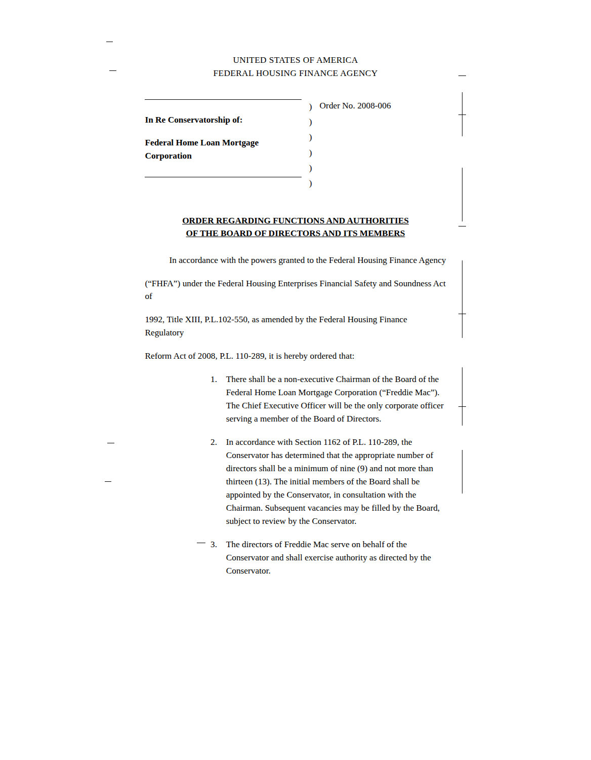UNITED STATES OF AMERICA
FEDERAL HOUSING FINANCE AGENCY
| In Re Conservatorship of: Federal Home Loan Mortgage Corporation | ) ) ) ) ) ) | Order No. 2008-006 |
ORDER REGARDING FUNCTIONS AND AUTHORITIES OF THE BOARD OF DIRECTORS AND ITS MEMBERS
In accordance with the powers granted to the Federal Housing Finance Agency
(“FHFA”) under the Federal Housing Enterprises Financial Safety and Soundness Act of
1992, Title XIII, P.L.102-550, as amended by the Federal Housing Finance Regulatory
Reform Act of 2008, P.L. 110-289, it is hereby ordered that:
There shall be a non-executive Chairman of the Board of the Federal Home Loan Mortgage Corporation (“Freddie Mac”). The Chief Executive Officer will be the only corporate officer serving a member of the Board of Directors.
In accordance with Section 1162 of P.L. 110-289, the Conservator has determined that the appropriate number of directors shall be a minimum of nine (9) and not more than thirteen (13). The initial members of the Board shall be appointed by the Conservator, in consultation with the Chairman. Subsequent vacancies may be filled by the Board, subject to review by the Conservator.
The directors of Freddie Mac serve on behalf of the Conservator and shall exercise authority as directed by the Conservator.